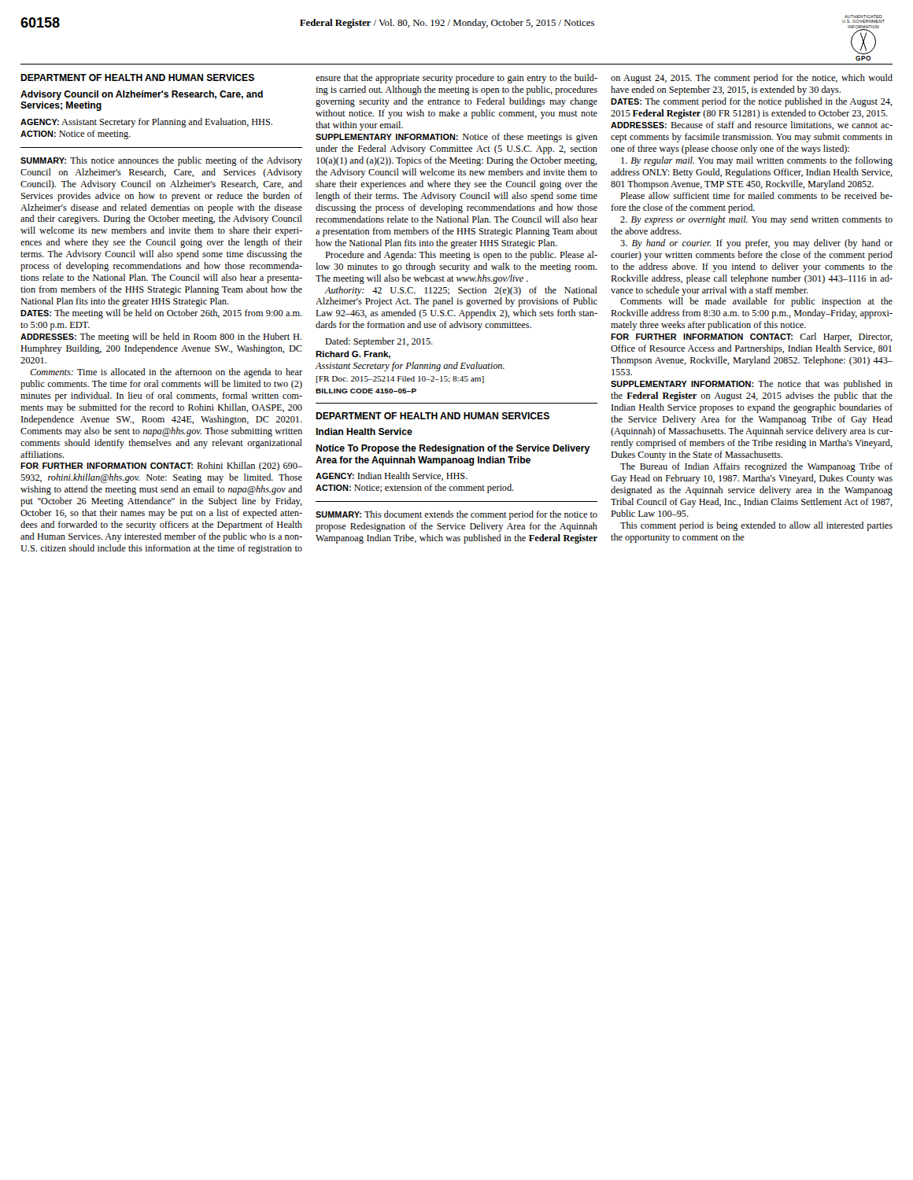60158
Federal Register / Vol. 80, No. 192 / Monday, October 5, 2015 / Notices
Authenticated
U.S. Government
Information
GPO
DEPARTMENT OF HEALTH AND HUMAN SERVICES
Advisory Council on Alzheimer's Research, Care, and Services; Meeting
AGENCY: Assistant Secretary for Planning and Evaluation, HHS.
ACTION: Notice of meeting.
SUMMARY: This notice announces the public meeting of the Advisory Council on Alzheimer's Research, Care, and Services (Advisory Council). The Advisory Council on Alzheimer's Research, Care, and Services provides advice on how to prevent or reduce the burden of Alzheimer's disease and related dementias on people with the disease and their caregivers. During the October meeting, the Advisory Council will welcome its new members and invite them to share their experiences and where they see the Council going over the length of their terms. The Advisory Council will also spend some time discussing the process of developing recommendations and how those recommendations relate to the National Plan. The Council will also hear a presentation from members of the HHS Strategic Planning Team about how the National Plan fits into the greater HHS Strategic Plan.
DATES: The meeting will be held on October 26th, 2015 from 9:00 a.m. to 5:00 p.m. EDT.
ADDRESSES: The meeting will be held in Room 800 in the Hubert H. Humphrey Building, 200 Independence Avenue SW., Washington, DC 20201.
Comments: Time is allocated in the afternoon on the agenda to hear public comments. The time for oral comments will be limited to two (2) minutes per individual. In lieu of oral comments, formal written comments may be submitted for the record to Rohini Khillan, OASPE, 200 Independence Avenue SW., Room 424E, Washington, DC 20201. Comments may also be sent to napa@hhs.gov. Those submitting written comments should identify themselves and any relevant organizational affiliations.
FOR FURTHER INFORMATION CONTACT: Rohini Khillan (202) 690–5932, rohini.khillan@hhs.gov. Note: Seating may be limited. Those wishing to attend the meeting must send an email to napa@hhs.gov and put ''October 26 Meeting Attendance'' in the Subject line by Friday, October 16, so that their names may be put on a list of expected attendees and forwarded to the security officers at the Department of Health and Human Services. Any interested member of the public who is a non-U.S. citizen should include this information at the time of registration to ensure that the appropriate security procedure to gain entry to the building is carried out. Although the meeting is open to the public, procedures governing security and the entrance to Federal buildings may change without notice. If you wish to make a public comment, you must note that within your email.
SUPPLEMENTARY INFORMATION: Notice of these meetings is given under the Federal Advisory Committee Act (5 U.S.C. App. 2, section 10(a)(1) and (a)(2)). Topics of the Meeting: During the October meeting, the Advisory Council will welcome its new members and invite them to share their experiences and where they see the Council going over the length of their terms. The Advisory Council will also spend some time discussing the process of developing recommendations and how those recommendations relate to the National Plan. The Council will also hear a presentation from members of the HHS Strategic Planning Team about how the National Plan fits into the greater HHS Strategic Plan.
Procedure and Agenda: This meeting is open to the public. Please allow 30 minutes to go through security and walk to the meeting room. The meeting will also be webcast at www.hhs.gov/live .
Authority: 42 U.S.C. 11225; Section 2(e)(3) of the National Alzheimer's Project Act. The panel is governed by provisions of Public Law 92–463, as amended (5 U.S.C. Appendix 2), which sets forth standards for the formation and use of advisory committees.
Dated: September 21, 2015.
Richard G. Frank,
Assistant Secretary for Planning and Evaluation.
[FR Doc. 2015–25214 Filed 10–2–15; 8:45 am]
BILLING CODE 4150–05–P
DEPARTMENT OF HEALTH AND HUMAN SERVICES
Indian Health Service
Notice To Propose the Redesignation of the Service Delivery Area for the Aquinnah Wampanoag Indian Tribe
AGENCY: Indian Health Service, HHS.
ACTION: Notice; extension of the comment period.
SUMMARY: This document extends the comment period for the notice to propose Redesignation of the Service Delivery Area for the Aquinnah Wampanoag Indian Tribe, which was published in the Federal Register on August 24, 2015. The comment period for the notice, which would have ended on September 23, 2015, is extended by 30 days.
DATES: The comment period for the notice published in the August 24, 2015 Federal Register (80 FR 51281) is extended to October 23, 2015.
ADDRESSES: Because of staff and resource limitations, we cannot accept comments by facsimile transmission. You may submit comments in one of three ways (please choose only one of the ways listed):
1. By regular mail. You may mail written comments to the following address ONLY: Betty Gould, Regulations Officer, Indian Health Service, 801 Thompson Avenue, TMP STE 450, Rockville, Maryland 20852.
Please allow sufficient time for mailed comments to be received before the close of the comment period.
2. By express or overnight mail. You may send written comments to the above address.
3. By hand or courier. If you prefer, you may deliver (by hand or courier) your written comments before the close of the comment period to the address above. If you intend to deliver your comments to the Rockville address, please call telephone number (301) 443–1116 in advance to schedule your arrival with a staff member.
Comments will be made available for public inspection at the Rockville address from 8:30 a.m. to 5:00 p.m., Monday–Friday, approximately three weeks after publication of this notice.
FOR FURTHER INFORMATION CONTACT: Carl Harper, Director, Office of Resource Access and Partnerships, Indian Health Service, 801 Thompson Avenue, Rockville, Maryland 20852. Telephone: (301) 443–1553.
SUPPLEMENTARY INFORMATION: The notice that was published in the Federal Register on August 24, 2015 advises the public that the Indian Health Service proposes to expand the geographic boundaries of the Service Delivery Area for the Wampanoag Tribe of Gay Head (Aquinnah) of Massachusetts. The Aquinnah service delivery area is currently comprised of members of the Tribe residing in Martha's Vineyard, Dukes County in the State of Massachusetts.
The Bureau of Indian Affairs recognized the Wampanoag Tribe of Gay Head on February 10, 1987. Martha's Vineyard, Dukes County was designated as the Aquinnah service delivery area in the Wampanoag Tribal Council of Gay Head, Inc., Indian Claims Settlement Act of 1987, Public Law 100–95.
This comment period is being extended to allow all interested parties the opportunity to comment on the